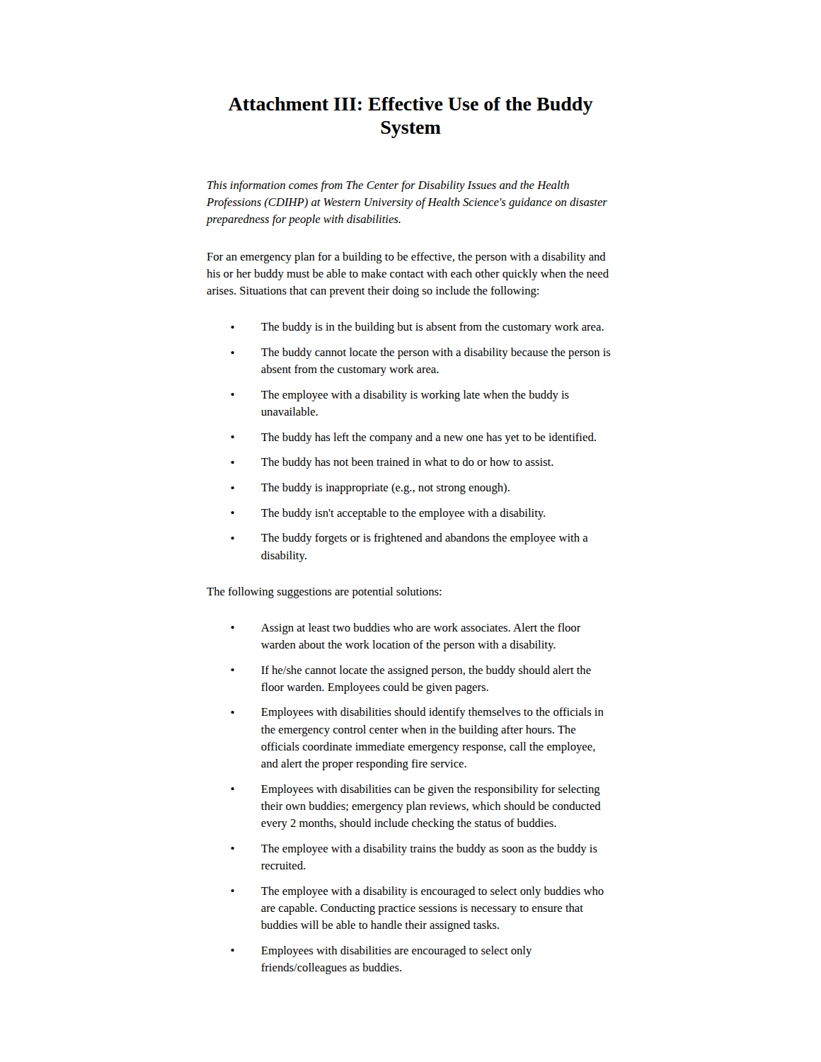Attachment III: Effective Use of the Buddy System
This information comes from The Center for Disability Issues and the Health Professions (CDIHP) at Western University of Health Science's guidance on disaster preparedness for people with disabilities.
For an emergency plan for a building to be effective, the person with a disability and his or her buddy must be able to make contact with each other quickly when the need arises. Situations that can prevent their doing so include the following:
The buddy is in the building but is absent from the customary work area.
The buddy cannot locate the person with a disability because the person is absent from the customary work area.
The employee with a disability is working late when the buddy is unavailable.
The buddy has left the company and a new one has yet to be identified.
The buddy has not been trained in what to do or how to assist.
The buddy is inappropriate (e.g., not strong enough).
The buddy isn't acceptable to the employee with a disability.
The buddy forgets or is frightened and abandons the employee with a disability.
The following suggestions are potential solutions:
Assign at least two buddies who are work associates. Alert the floor warden about the work location of the person with a disability.
If he/she cannot locate the assigned person, the buddy should alert the floor warden. Employees could be given pagers.
Employees with disabilities should identify themselves to the officials in the emergency control center when in the building after hours. The officials coordinate immediate emergency response, call the employee, and alert the proper responding fire service.
Employees with disabilities can be given the responsibility for selecting their own buddies; emergency plan reviews, which should be conducted every 2 months, should include checking the status of buddies.
The employee with a disability trains the buddy as soon as the buddy is recruited.
The employee with a disability is encouraged to select only buddies who are capable. Conducting practice sessions is necessary to ensure that buddies will be able to handle their assigned tasks.
Employees with disabilities are encouraged to select only friends/colleagues as buddies.